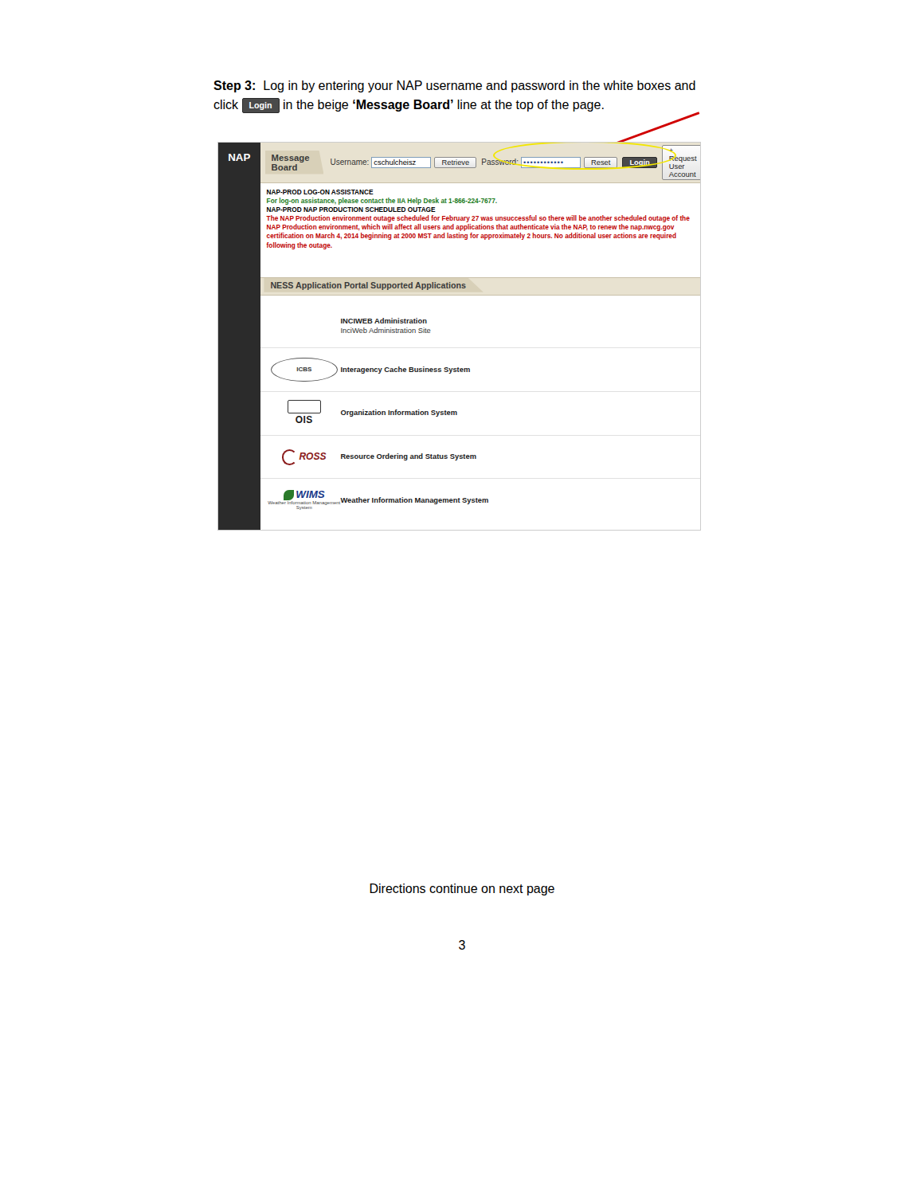Step 3: Log in by entering your NAP username and password in the white boxes and click Login in the beige ‘Message Board’ line at the top of the page.
NAP
Message Board
Username: Retrieve Password: Reset Login + Request User Account
NAP-PROD LOG-ON ASSISTANCE
For log-on assistance, please contact the IIA Help Desk at 1-866-224-7677.
NAP-PROD NAP PRODUCTION SCHEDULED OUTAGE
The NAP Production environment outage scheduled for February 27 was unsuccessful so there will be another scheduled outage of the NAP Production environment, which will affect all users and applications that authenticate via the NAP, to renew the nap.nwcg.gov certification on March 4, 2014 beginning at 2000 MST and lasting for approximately 2 hours. No additional user actions are required following the outage.
NESS Application Portal Supported Applications
INCIWEB Administration
InciWeb Administration Site
ICBS
Interagency Cache Business System
OIS
Organization Information System
ROSS
Resource Ordering and Status System
WIMSWeather Information Management System
Weather Information Management System
Directions continue on next page
3